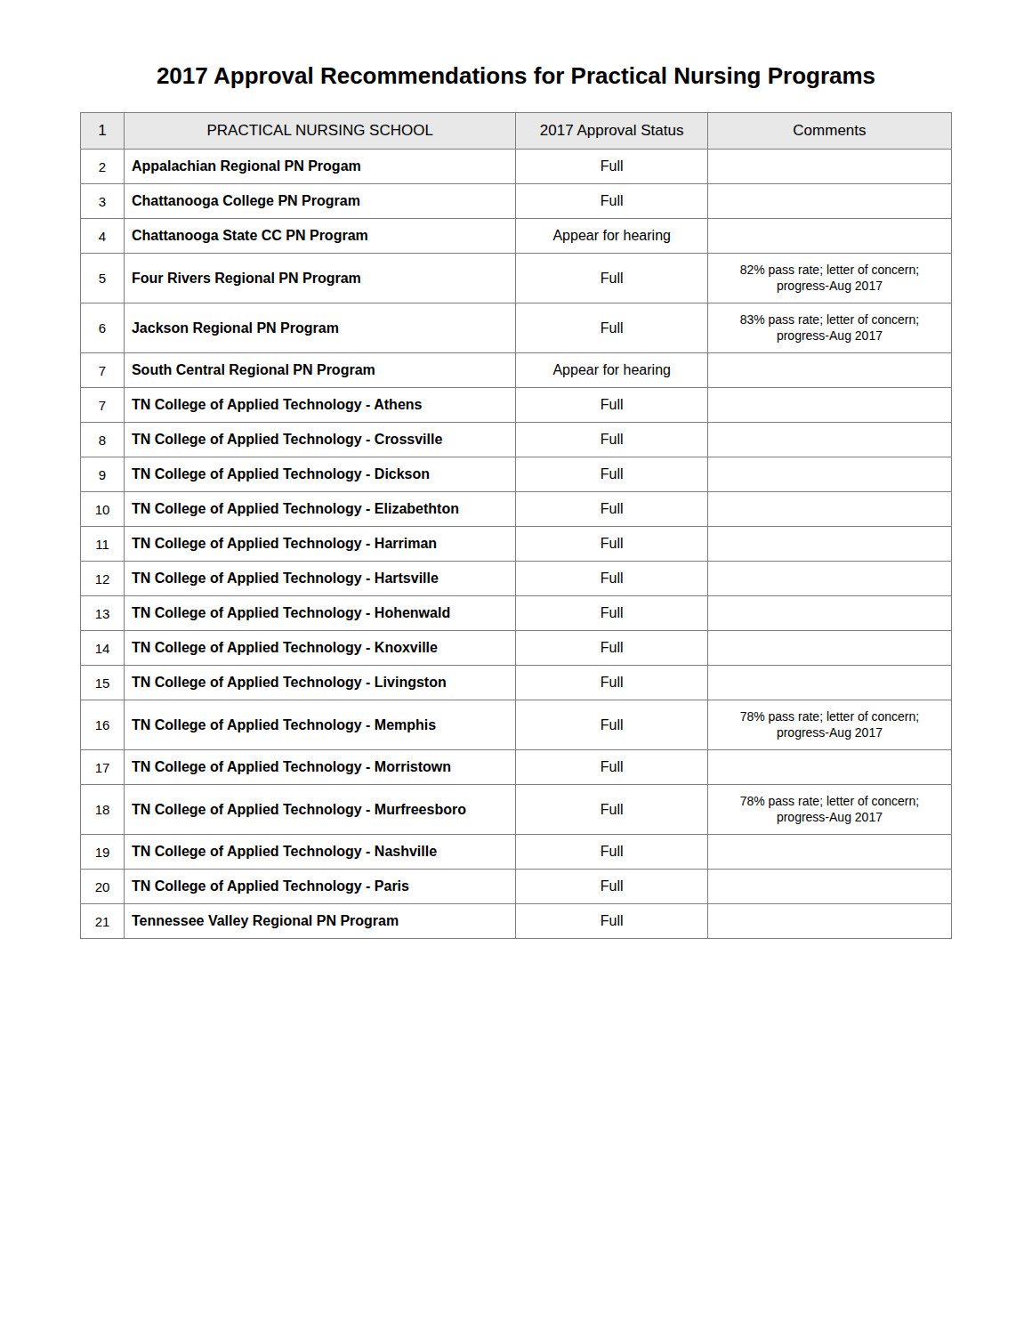2017 Approval Recommendations for Practical Nursing Programs
| 1 | PRACTICAL NURSING SCHOOL | 2017 Approval Status | Comments |
| --- | --- | --- | --- |
| 2 | Appalachian Regional PN Progam | Full | |
| 3 | Chattanooga College PN Program | Full | |
| 4 | Chattanooga State CC PN Program | Appear for hearing | |
| 5 | Four Rivers Regional PN Program | Full | 82% pass rate; letter of concern; progress-Aug 2017 |
| 6 | Jackson Regional PN Program | Full | 83% pass rate; letter of concern; progress-Aug 2017 |
| 7 | South Central Regional PN Program | Appear for hearing | |
| 7 | TN College of Applied Technology - Athens | Full | |
| 8 | TN College of Applied Technology - Crossville | Full | |
| 9 | TN College of Applied Technology - Dickson | Full | |
| 10 | TN College of Applied Technology - Elizabethton | Full | |
| 11 | TN College of Applied Technology - Harriman | Full | |
| 12 | TN College of Applied Technology - Hartsville | Full | |
| 13 | TN College of Applied Technology - Hohenwald | Full | |
| 14 | TN College of Applied Technology - Knoxville | Full | |
| 15 | TN College of Applied Technology - Livingston | Full | |
| 16 | TN College of Applied Technology - Memphis | Full | 78% pass rate; letter of concern; progress-Aug 2017 |
| 17 | TN College of Applied Technology - Morristown | Full | |
| 18 | TN College of Applied Technology - Murfreesboro | Full | 78% pass rate; letter of concern; progress-Aug 2017 |
| 19 | TN College of Applied Technology - Nashville | Full | |
| 20 | TN College of Applied Technology - Paris | Full | |
| 21 | Tennessee Valley Regional PN Program | Full | |